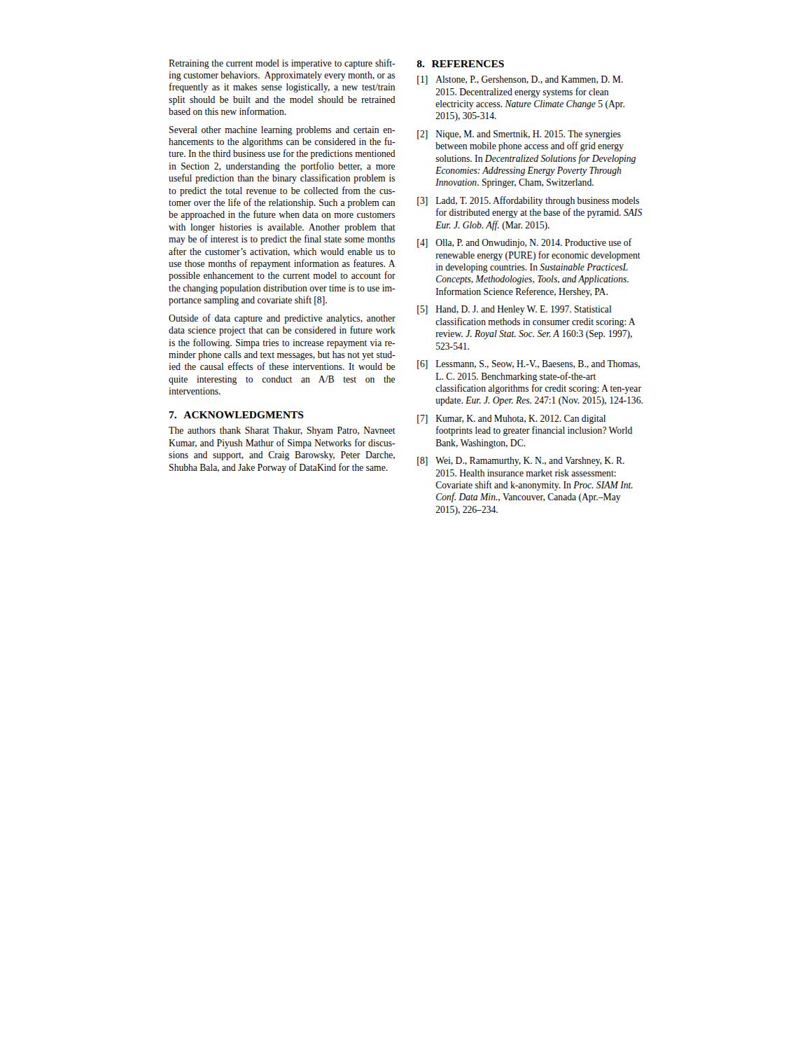Retraining the current model is imperative to capture shifting customer behaviors. Approximately every month, or as frequently as it makes sense logistically, a new test/train split should be built and the model should be retrained based on this new information.
Several other machine learning problems and certain enhancements to the algorithms can be considered in the future. In the third business use for the predictions mentioned in Section 2, understanding the portfolio better, a more useful prediction than the binary classification problem is to predict the total revenue to be collected from the customer over the life of the relationship. Such a problem can be approached in the future when data on more customers with longer histories is available. Another problem that may be of interest is to predict the final state some months after the customer’s activation, which would enable us to use those months of repayment information as features. A possible enhancement to the current model to account for the changing population distribution over time is to use importance sampling and covariate shift [8].
Outside of data capture and predictive analytics, another data science project that can be considered in future work is the following. Simpa tries to increase repayment via reminder phone calls and text messages, but has not yet studied the causal effects of these interventions. It would be quite interesting to conduct an A/B test on the interventions.
7. ACKNOWLEDGMENTS
The authors thank Sharat Thakur, Shyam Patro, Navneet Kumar, and Piyush Mathur of Simpa Networks for discussions and support, and Craig Barowsky, Peter Darche, Shubha Bala, and Jake Porway of DataKind for the same.
8. REFERENCES
[1] Alstone, P., Gershenson, D., and Kammen, D. M. 2015. Decentralized energy systems for clean electricity access. Nature Climate Change 5 (Apr. 2015), 305-314.
[2] Nique, M. and Smertnik, H. 2015. The synergies between mobile phone access and off grid energy solutions. In Decentralized Solutions for Developing Economies: Addressing Energy Poverty Through Innovation. Springer, Cham, Switzerland.
[3] Ladd, T. 2015. Affordability through business models for distributed energy at the base of the pyramid. SAIS Eur. J. Glob. Aff. (Mar. 2015).
[4] Olla, P. and Onwudinjo, N. 2014. Productive use of renewable energy (PURE) for economic development in developing countries. In Sustainable PracticesL Concepts, Methodologies, Tools, and Applications. Information Science Reference, Hershey, PA.
[5] Hand, D. J. and Henley W. E. 1997. Statistical classification methods in consumer credit scoring: A review. J. Royal Stat. Soc. Ser. A 160:3 (Sep. 1997), 523-541.
[6] Lessmann, S., Seow, H.-V., Baesens, B., and Thomas, L. C. 2015. Benchmarking state-of-the-art classification algorithms for credit scoring: A ten-year update. Eur. J. Oper. Res. 247:1 (Nov. 2015), 124-136.
[7] Kumar, K. and Muhota, K. 2012. Can digital footprints lead to greater financial inclusion? World Bank, Washington, DC.
[8] Wei, D., Ramamurthy, K. N., and Varshney, K. R. 2015. Health insurance market risk assessment: Covariate shift and k-anonymity. In Proc. SIAM Int. Conf. Data Min., Vancouver, Canada (Apr.–May 2015), 226–234.